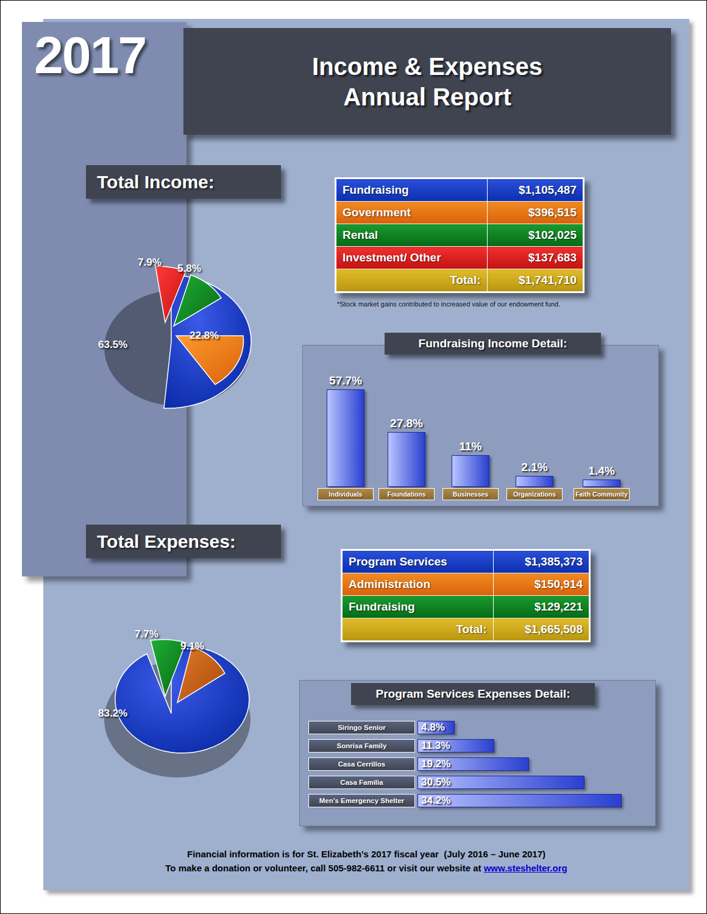2017
Income & Expenses
Annual Report
Total Income:
| Fundraising | $1,105,487 |
| Government | $396,515 |
| Rental | $102,025 |
| Investment/ Other | $137,683 |
| Total: | $1,741,710 |
*Stock market gains contributed to increased value of our endowment fund.
63.5%
22.8%
5.8%
7.9%
Fundraising Income Detail:
57.7%
Individuals
27.8%
Foundations
11%
Businesses
2.1%
Organizations
1.4%
Faith Community
Total Expenses:
| Program Services | $1,385,373 |
| Administration | $150,914 |
| Fundraising | $129,221 |
| Total: | $1,665,508 |
83.2%
9.1%
7.7%
Program Services Expenses Detail:
Siringo Senior
4.8%
Sonrisa Family
11.3%
Casa Cerrillos
19.2%
Casa Familia
30.5%
Men’s Emergency Shelter
34.2%
Financial information is for St. Elizabeth’s 2017 fiscal year (July 2016 – June 2017)
To make a donation or volunteer, call 505-982-6611 or visit our website at www.steshelter.org